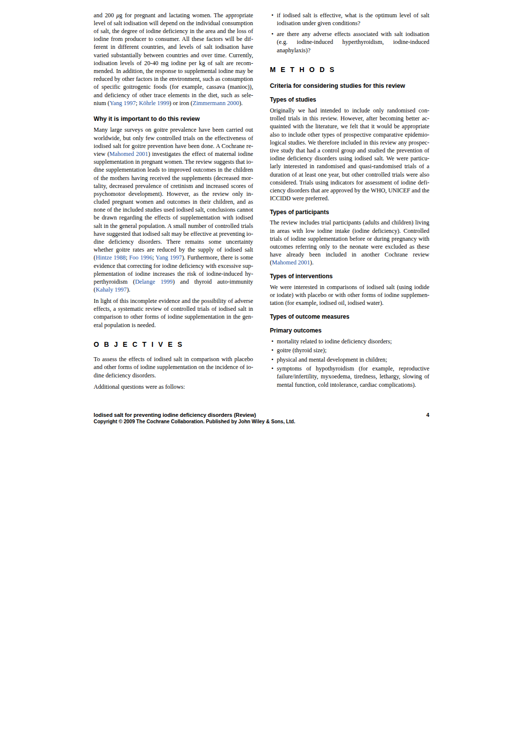and 200 μg for pregnant and lactating women. The appropriate level of salt iodisation will depend on the individual consumption of salt, the degree of iodine deficiency in the area and the loss of iodine from producer to consumer. All these factors will be different in different countries, and levels of salt iodisation have varied substantially between countries and over time. Currently, iodisation levels of 20-40 mg iodine per kg of salt are recommended. In addition, the response to supplemental iodine may be reduced by other factors in the environment, such as consumption of specific goitrogenic foods (for example, cassava (manioc)), and deficiency of other trace elements in the diet, such as selenium (Yang 1997; Köhrle 1999) or iron (Zimmermann 2000).
Why it is important to do this review
Many large surveys on goitre prevalence have been carried out worldwide, but only few controlled trials on the effectiveness of iodised salt for goitre prevention have been done. A Cochrane review (Mahomed 2001) investigates the effect of maternal iodine supplementation in pregnant women. The review suggests that iodine supplementation leads to improved outcomes in the children of the mothers having received the supplements (decreased mortality, decreased prevalence of cretinism and increased scores of psychomotor development). However, as the review only included pregnant women and outcomes in their children, and as none of the included studies used iodised salt, conclusions cannot be drawn regarding the effects of supplementation with iodised salt in the general population. A small number of controlled trials have suggested that iodised salt may be effective at preventing iodine deficiency disorders. There remains some uncertainty whether goitre rates are reduced by the supply of iodised salt (Hintze 1988; Foo 1996; Yang 1997). Furthermore, there is some evidence that correcting for iodine deficiency with excessive supplementation of iodine increases the risk of iodine-induced hyperthyroidism (Delange 1999) and thyroid auto-immunity (Kahaly 1997).
In light of this incomplete evidence and the possibility of adverse effects, a systematic review of controlled trials of iodised salt in comparison to other forms of iodine supplementation in the general population is needed.
O B J E C T I V E S
To assess the effects of iodised salt in comparison with placebo and other forms of iodine supplementation on the incidence of iodine deficiency disorders.
Additional questions were as follows:
if iodised salt is effective, what is the optimum level of salt iodisation under given conditions?
are there any adverse effects associated with salt iodisation (e.g. iodine-induced hyperthyroidism, iodine-induced anaphylaxis)?
M E T H O D S
Criteria for considering studies for this review
Types of studies
Originally we had intended to include only randomised controlled trials in this review. However, after becoming better acquainted with the literature, we felt that it would be appropriate also to include other types of prospective comparative epidemiological studies. We therefore included in this review any prospective study that had a control group and studied the prevention of iodine deficiency disorders using iodised salt. We were particularly interested in randomised and quasi-randomised trials of a duration of at least one year, but other controlled trials were also considered. Trials using indicators for assessment of iodine deficiency disorders that are approved by the WHO, UNICEF and the ICCIDD were preferred.
Types of participants
The review includes trial participants (adults and children) living in areas with low iodine intake (iodine deficiency). Controlled trials of iodine supplementation before or during pregnancy with outcomes referring only to the neonate were excluded as these have already been included in another Cochrane review (Mahomed 2001).
Types of interventions
We were interested in comparisons of iodised salt (using iodide or iodate) with placebo or with other forms of iodine supplementation (for example, iodised oil, iodised water).
Types of outcome measures
Primary outcomes
mortality related to iodine deficiency disorders;
goitre (thyroid size);
physical and mental development in children;
symptoms of hypothyroidism (for example, reproductive failure/infertility, myxoedema, tiredness, lethargy, slowing of mental function, cold intolerance, cardiac complications).
Iodised salt for preventing iodine deficiency disorders (Review) 4
Copyright © 2009 The Cochrane Collaboration. Published by John Wiley & Sons, Ltd.